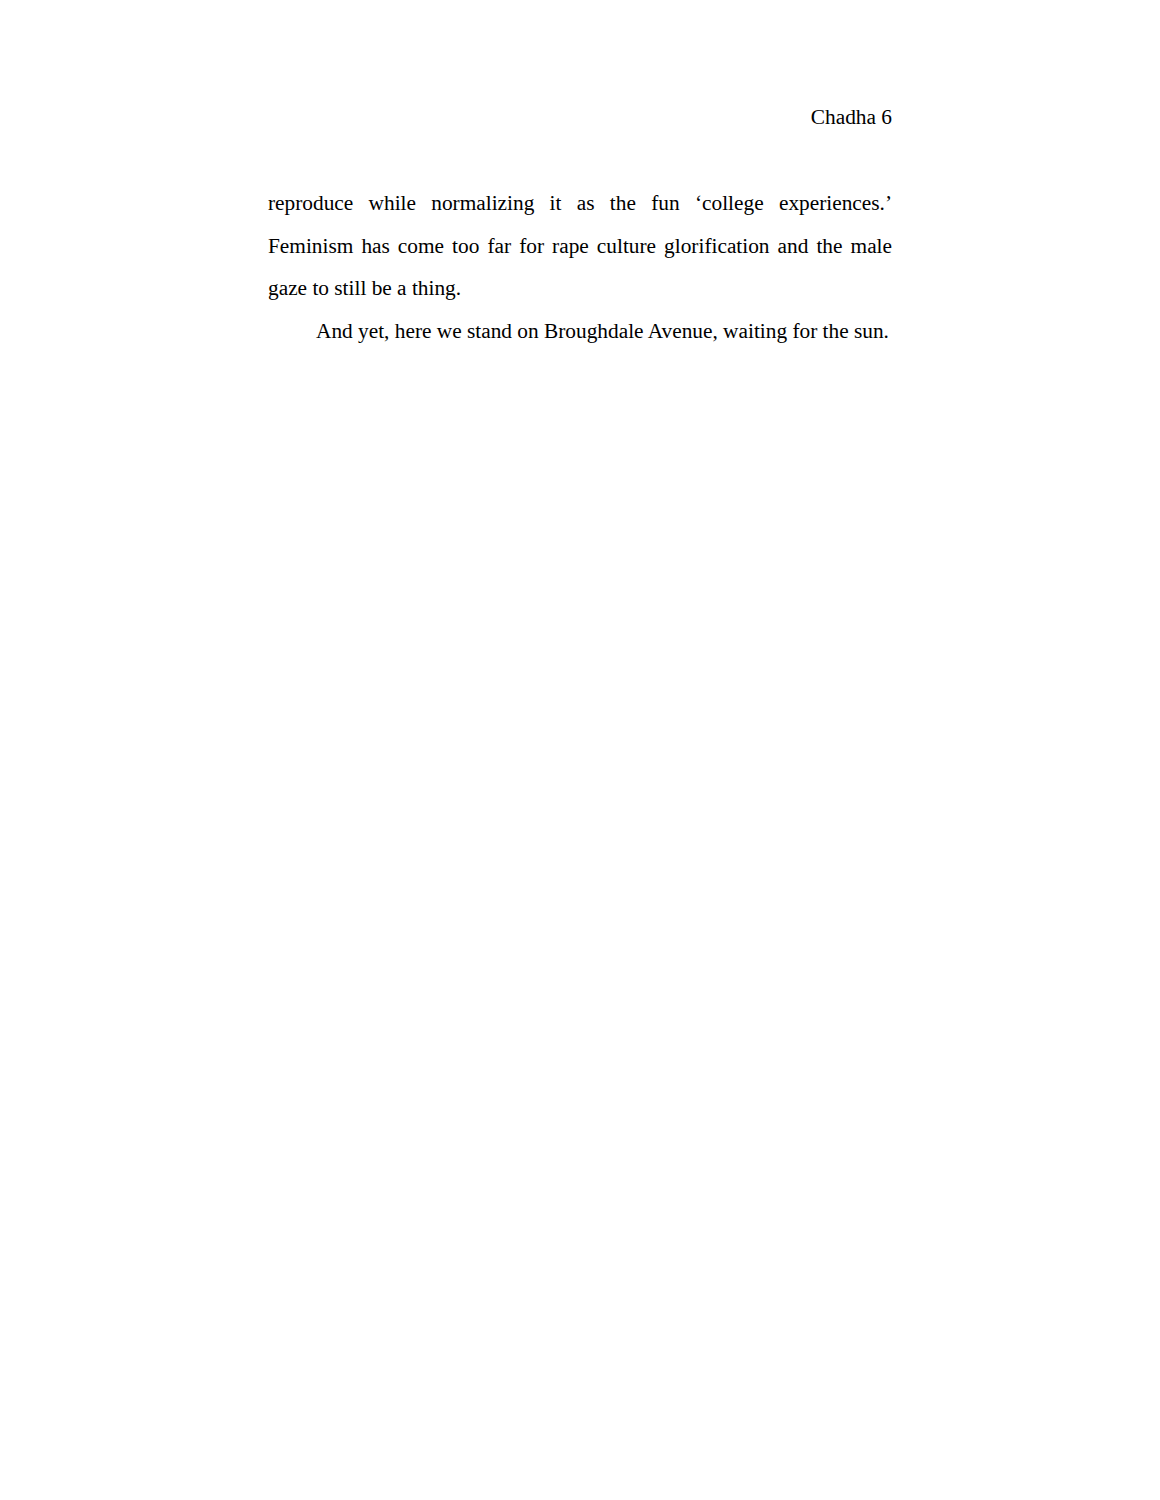Chadha 6
reproduce while normalizing it as the fun ‘college experiences.’ Feminism has come too far for rape culture glorification and the male gaze to still be a thing.
And yet, here we stand on Broughdale Avenue, waiting for the sun.